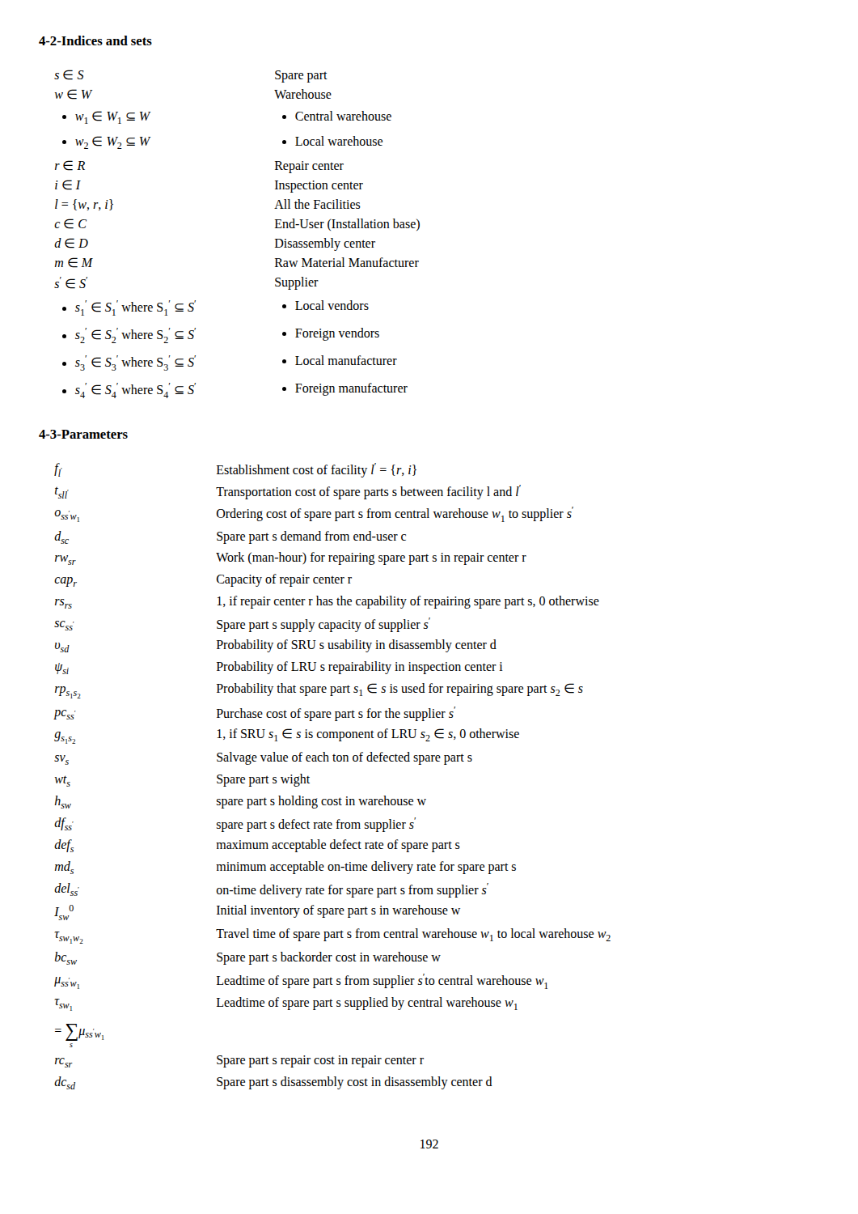4-2-Indices and sets
| s ∈ S | Spare part |
| w ∈ W | Warehouse |
| w 1 ∈ W 1 ⊆ W | Central warehouse |
| w 2 ∈ W 2 ⊆ W | Local warehouse |
| r ∈ R | Repair center |
| i ∈ I | Inspection center |
| l = { w , r , i } | All the Facilities |
| c ∈ C | End-User (Installation base) |
| d ∈ D | Disassembly center |
| m ∈ M | Raw Material Manufacturer |
| s ′ ∈ S ′ | Supplier |
| s 1 ′ ∈ S 1 ′ where S 1 ′ ⊆ S ′ | Local vendors |
| s 2 ′ ∈ S 2 ′ where S 2 ′ ⊆ S ′ | Foreign vendors |
| s 3 ′ ∈ S 3 ′ where S 3 ′ ⊆ S ′ | Local manufacturer |
| s 4 ′ ∈ S 4 ′ where S 4 ′ ⊆ S ′ | Foreign manufacturer |
4-3-Parameters
| f l ′ | Establishment cost of facility l ′ = { r , i } |
| t sll ′ | Transportation cost of spare parts s between facility l and l ′ |
| o ss ′ w 1 | Ordering cost of spare part s from central warehouse w 1 to supplier s ′ |
| d sc | Spare part s demand from end-user c |
| rw sr | Work (man-hour) for repairing spare part s in repair center r |
| cap r | Capacity of repair center r |
| rs rs | 1, if repair center r has the capability of repairing spare part s, 0 otherwise |
| sc ss ′ | Spare part s supply capacity of supplier s ′ |
| υ sd | Probability of SRU s usability in disassembly center d |
| ψ si | Probability of LRU s repairability in inspection center i |
| rp s 1 s 2 | Probability that spare part s 1 ∈ s is used for repairing spare part s 2 ∈ s |
| pc ss ′ | Purchase cost of spare part s for the supplier s ′ |
| g s 1 s 2 | 1, if SRU s 1 ∈ s is component of LRU s 2 ∈ s , 0 otherwise |
| sv s | Salvage value of each ton of defected spare part s |
| wt s | Spare part s wight |
| h sw | spare part s holding cost in warehouse w |
| df ss ′ | spare part s defect rate from supplier s ′ |
| def s | maximum acceptable defect rate of spare part s |
| md s | minimum acceptable on-time delivery rate for spare part s |
| del ss ′ | on-time delivery rate for spare part s from supplier s ′ |
| I sw 0 | Initial inventory of spare part s in warehouse w |
| τ sw 1 w 2 | Travel time of spare part s from central warehouse w 1 to local warehouse w 2 |
| bc sw | Spare part s backorder cost in warehouse w |
| μ ss ′ w 1 | Leadtime of spare part s from supplier s ′ to central warehouse w 1 |
| τ sw 1 = ∑ s ′ μ ss ′ w 1 | Leadtime of spare part s supplied by central warehouse w 1 |
| rc sr | Spare part s repair cost in repair center r |
| dc sd | Spare part s disassembly cost in disassembly center d |
192